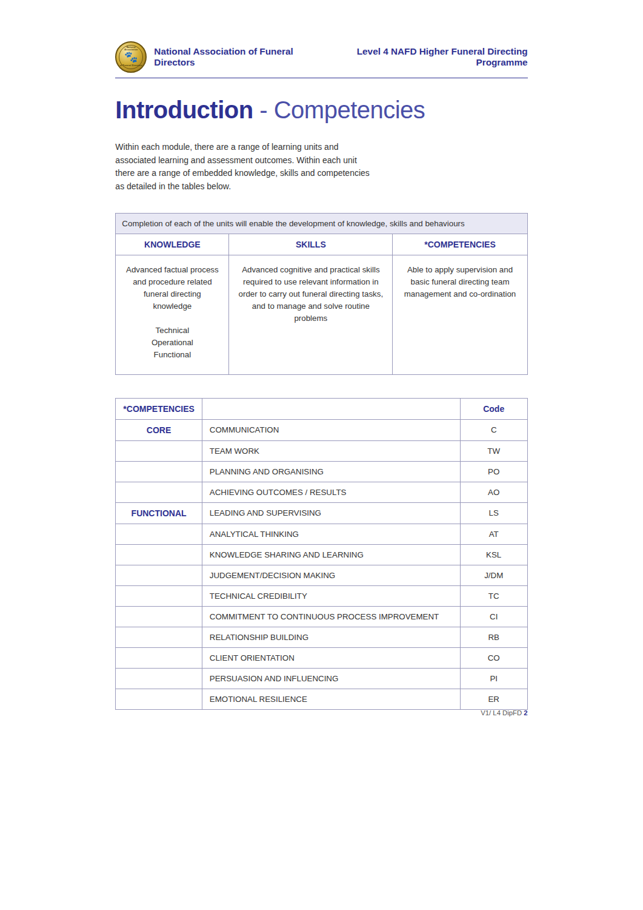National Association 🐾 of Funeral Directors
National Association of Funeral Directors
Level 4 NAFD Higher Funeral Directing Programme
Introduction - Competencies
Within each module, there are a range of learning units and associated learning and assessment outcomes. Within each unit there are a range of embedded knowledge, skills and competencies as detailed in the tables below.
| Completion of each of the units will enable the development of knowledge, skills and behaviours |
| KNOWLEDGE | SKILLS | *COMPETENCIES |
| Advanced factual process and procedure related funeral directing knowledge Technical Operational Functional | Advanced cognitive and practical skills required to use relevant information in order to carry out funeral directing tasks, and to manage and solve routine problems | Able to apply supervision and basic funeral directing team management and co-ordination |
| *COMPETENCIES | | Code |
| CORE | COMMUNICATION | C |
| | TEAM WORK | TW |
| | PLANNING AND ORGANISING | PO |
| | ACHIEVING OUTCOMES / RESULTS | AO |
| FUNCTIONAL | LEADING AND SUPERVISING | LS |
| | ANALYTICAL THINKING | AT |
| | KNOWLEDGE SHARING AND LEARNING | KSL |
| | JUDGEMENT/DECISION MAKING | J/DM |
| | TECHNICAL CREDIBILITY | TC |
| | COMMITMENT TO CONTINUOUS PROCESS IMPROVEMENT | CI |
| | RELATIONSHIP BUILDING | RB |
| | CLIENT ORIENTATION | CO |
| | PERSUASION AND INFLUENCING | PI |
| | EMOTIONAL RESILIENCE | ER |
V1/ L4 DipFD 2